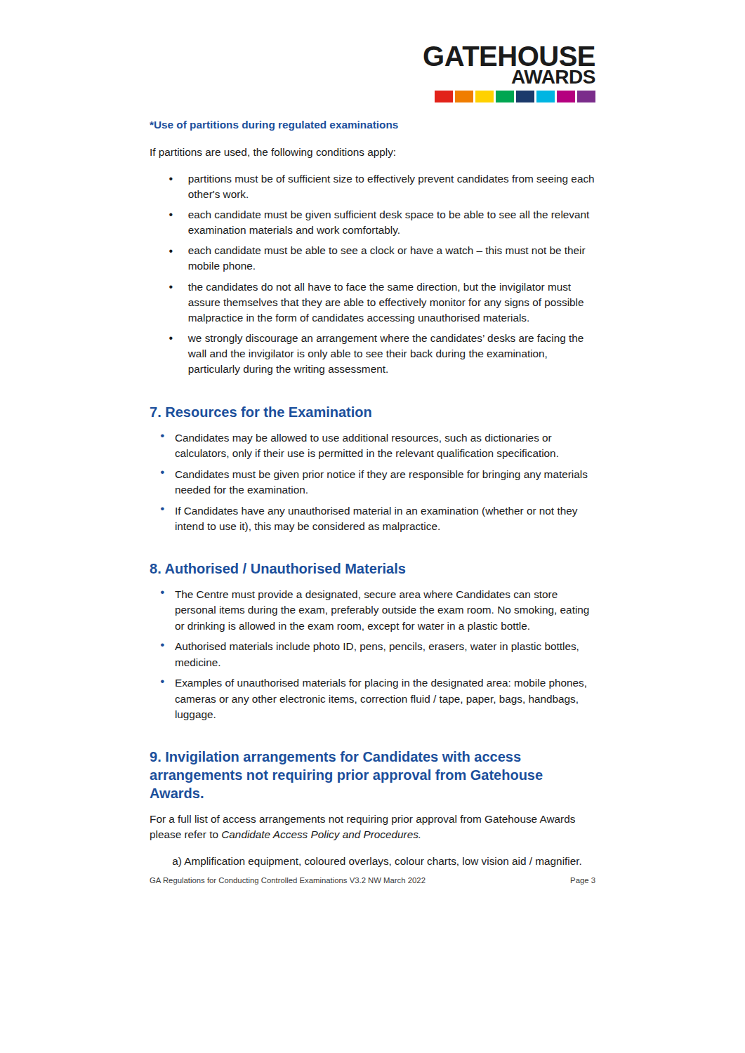GATEHOUSE AWARDS
*Use of partitions during regulated examinations
If partitions are used, the following conditions apply:
partitions must be of sufficient size to effectively prevent candidates from seeing each other's work.
each candidate must be given sufficient desk space to be able to see all the relevant examination materials and work comfortably.
each candidate must be able to see a clock or have a watch – this must not be their mobile phone.
the candidates do not all have to face the same direction, but the invigilator must assure themselves that they are able to effectively monitor for any signs of possible malpractice in the form of candidates accessing unauthorised materials.
we strongly discourage an arrangement where the candidates’ desks are facing the wall and the invigilator is only able to see their back during the examination, particularly during the writing assessment.
7. Resources for the Examination
Candidates may be allowed to use additional resources, such as dictionaries or calculators, only if their use is permitted in the relevant qualification specification.
Candidates must be given prior notice if they are responsible for bringing any materials needed for the examination.
If Candidates have any unauthorised material in an examination (whether or not they intend to use it), this may be considered as malpractice.
8. Authorised / Unauthorised Materials
The Centre must provide a designated, secure area where Candidates can store personal items during the exam, preferably outside the exam room. No smoking, eating or drinking is allowed in the exam room, except for water in a plastic bottle.
Authorised materials include photo ID, pens, pencils, erasers, water in plastic bottles, medicine.
Examples of unauthorised materials for placing in the designated area: mobile phones, cameras or any other electronic items, correction fluid / tape, paper, bags, handbags, luggage.
9. Invigilation arrangements for Candidates with access arrangements not requiring prior approval from Gatehouse Awards.
For a full list of access arrangements not requiring prior approval from Gatehouse Awards please refer to Candidate Access Policy and Procedures.
a) Amplification equipment, coloured overlays, colour charts, low vision aid / magnifier.
GA Regulations for Conducting Controlled Examinations V3.2 NW March 2022 Page 3